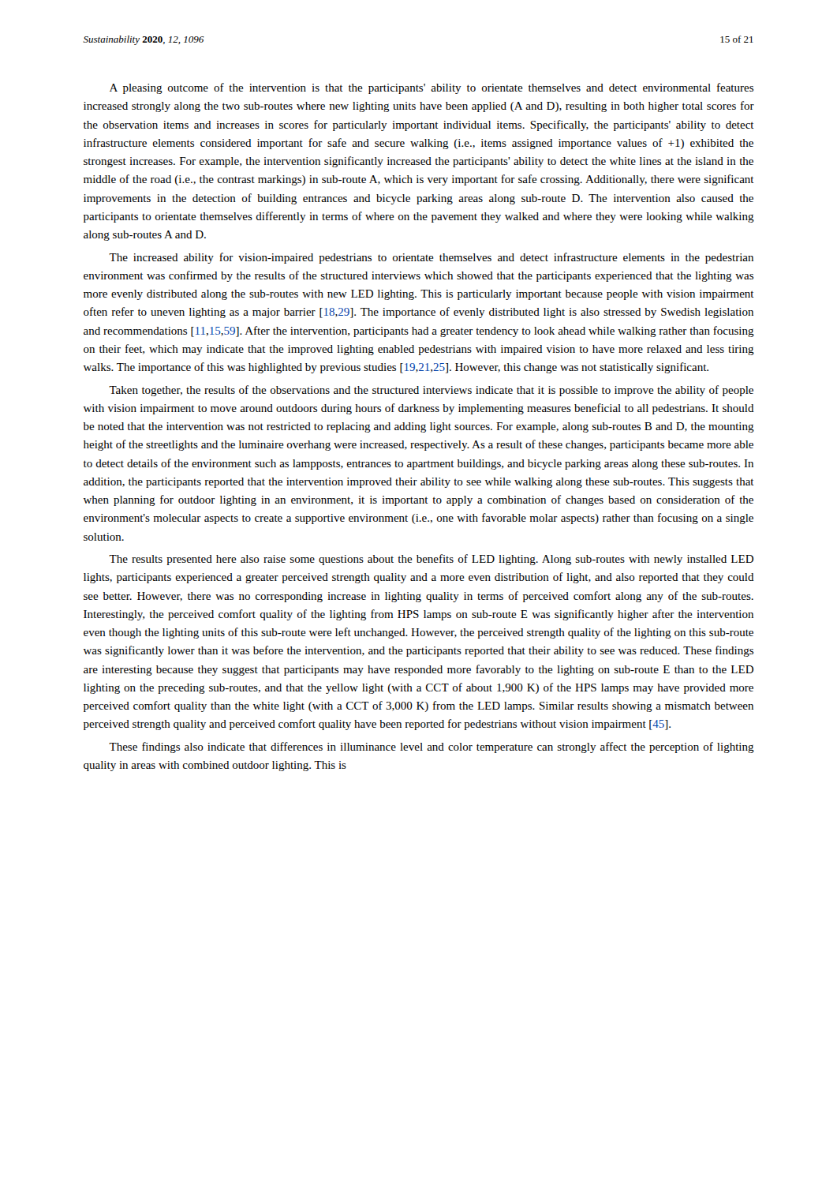Sustainability 2020, 12, 1096
15 of 21
A pleasing outcome of the intervention is that the participants' ability to orientate themselves and detect environmental features increased strongly along the two sub-routes where new lighting units have been applied (A and D), resulting in both higher total scores for the observation items and increases in scores for particularly important individual items. Specifically, the participants' ability to detect infrastructure elements considered important for safe and secure walking (i.e., items assigned importance values of +1) exhibited the strongest increases. For example, the intervention significantly increased the participants' ability to detect the white lines at the island in the middle of the road (i.e., the contrast markings) in sub-route A, which is very important for safe crossing. Additionally, there were significant improvements in the detection of building entrances and bicycle parking areas along sub-route D. The intervention also caused the participants to orientate themselves differently in terms of where on the pavement they walked and where they were looking while walking along sub-routes A and D.
The increased ability for vision-impaired pedestrians to orientate themselves and detect infrastructure elements in the pedestrian environment was confirmed by the results of the structured interviews which showed that the participants experienced that the lighting was more evenly distributed along the sub-routes with new LED lighting. This is particularly important because people with vision impairment often refer to uneven lighting as a major barrier [18,29]. The importance of evenly distributed light is also stressed by Swedish legislation and recommendations [11,15,59]. After the intervention, participants had a greater tendency to look ahead while walking rather than focusing on their feet, which may indicate that the improved lighting enabled pedestrians with impaired vision to have more relaxed and less tiring walks. The importance of this was highlighted by previous studies [19,21,25]. However, this change was not statistically significant.
Taken together, the results of the observations and the structured interviews indicate that it is possible to improve the ability of people with vision impairment to move around outdoors during hours of darkness by implementing measures beneficial to all pedestrians. It should be noted that the intervention was not restricted to replacing and adding light sources. For example, along sub-routes B and D, the mounting height of the streetlights and the luminaire overhang were increased, respectively. As a result of these changes, participants became more able to detect details of the environment such as lampposts, entrances to apartment buildings, and bicycle parking areas along these sub-routes. In addition, the participants reported that the intervention improved their ability to see while walking along these sub-routes. This suggests that when planning for outdoor lighting in an environment, it is important to apply a combination of changes based on consideration of the environment's molecular aspects to create a supportive environment (i.e., one with favorable molar aspects) rather than focusing on a single solution.
The results presented here also raise some questions about the benefits of LED lighting. Along sub-routes with newly installed LED lights, participants experienced a greater perceived strength quality and a more even distribution of light, and also reported that they could see better. However, there was no corresponding increase in lighting quality in terms of perceived comfort along any of the sub-routes. Interestingly, the perceived comfort quality of the lighting from HPS lamps on sub-route E was significantly higher after the intervention even though the lighting units of this sub-route were left unchanged. However, the perceived strength quality of the lighting on this sub-route was significantly lower than it was before the intervention, and the participants reported that their ability to see was reduced. These findings are interesting because they suggest that participants may have responded more favorably to the lighting on sub-route E than to the LED lighting on the preceding sub-routes, and that the yellow light (with a CCT of about 1,900 K) of the HPS lamps may have provided more perceived comfort quality than the white light (with a CCT of 3,000 K) from the LED lamps. Similar results showing a mismatch between perceived strength quality and perceived comfort quality have been reported for pedestrians without vision impairment [45].
These findings also indicate that differences in illuminance level and color temperature can strongly affect the perception of lighting quality in areas with combined outdoor lighting. This is